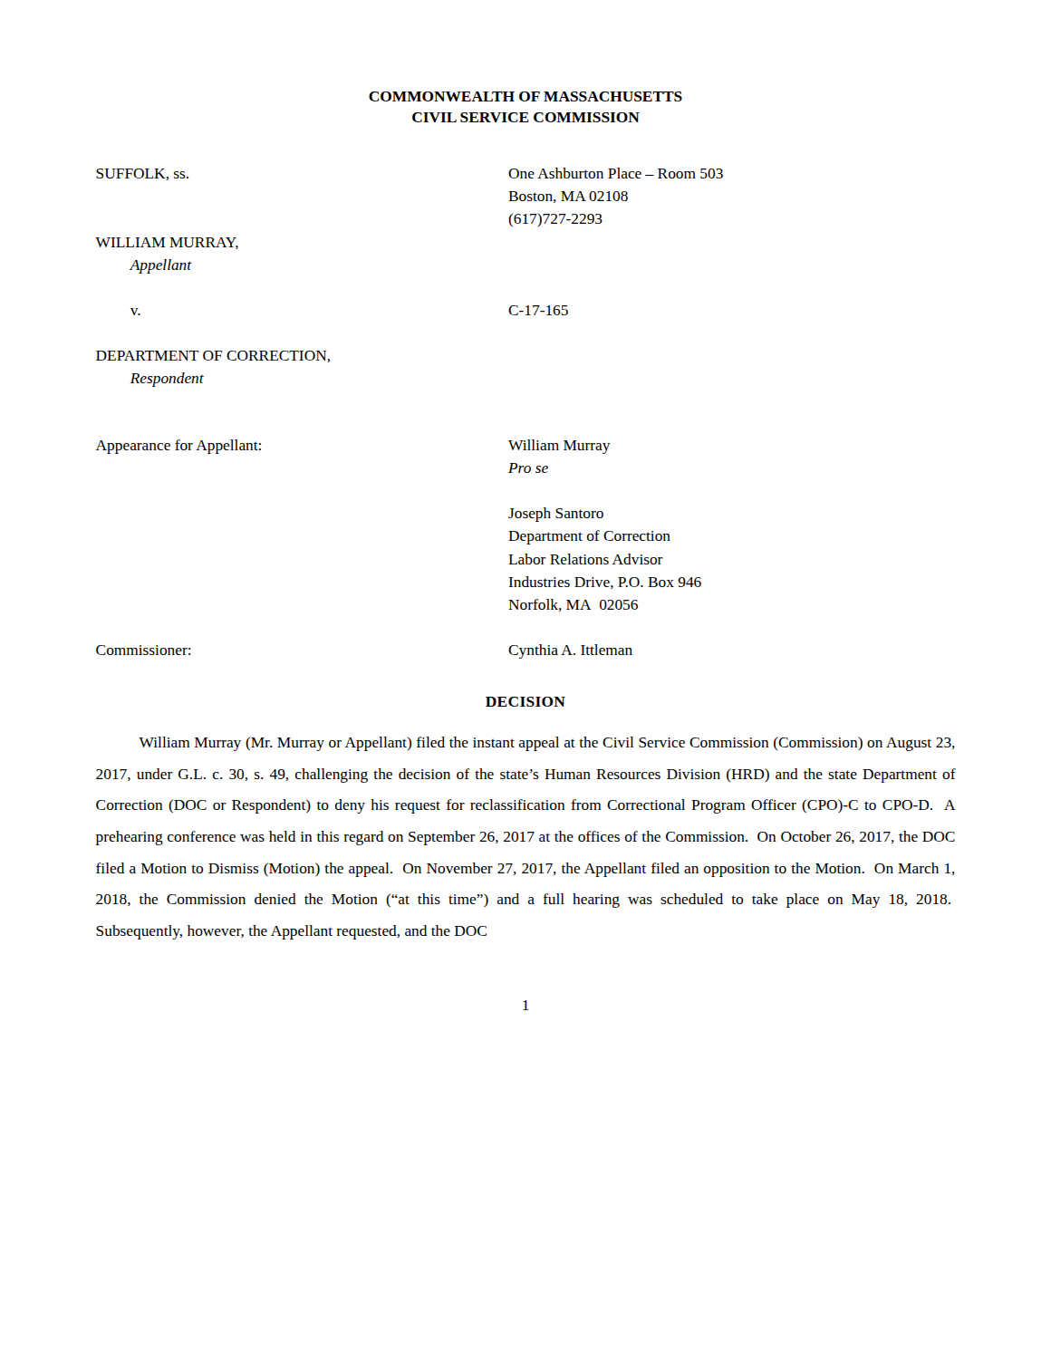COMMONWEALTH OF MASSACHUSETTS
CIVIL SERVICE COMMISSION
| SUFFOLK, ss. | One Ashburton Place – Room 503 |
| | Boston, MA 02108 |
| | (617)727-2293 |
| WILLIAM MURRAY, | |
| Appellant | |
| v. | C-17-165 |
| DEPARTMENT OF CORRECTION, | |
| Respondent | |
| Appearance for Appellant: | William Murray |
| | Pro se |
| | Joseph Santoro |
| | Department of Correction |
| | Labor Relations Advisor |
| | Industries Drive, P.O. Box 946 |
| | Norfolk, MA 02056 |
| Commissioner: | Cynthia A. Ittleman |
DECISION
William Murray (Mr. Murray or Appellant) filed the instant appeal at the Civil Service Commission (Commission) on August 23, 2017, under G.L. c. 30, s. 49, challenging the decision of the state’s Human Resources Division (HRD) and the state Department of Correction (DOC or Respondent) to deny his request for reclassification from Correctional Program Officer (CPO)-C to CPO-D. A prehearing conference was held in this regard on September 26, 2017 at the offices of the Commission. On October 26, 2017, the DOC filed a Motion to Dismiss (Motion) the appeal. On November 27, 2017, the Appellant filed an opposition to the Motion. On March 1, 2018, the Commission denied the Motion (“at this time”) and a full hearing was scheduled to take place on May 18, 2018. Subsequently, however, the Appellant requested, and the DOC
1